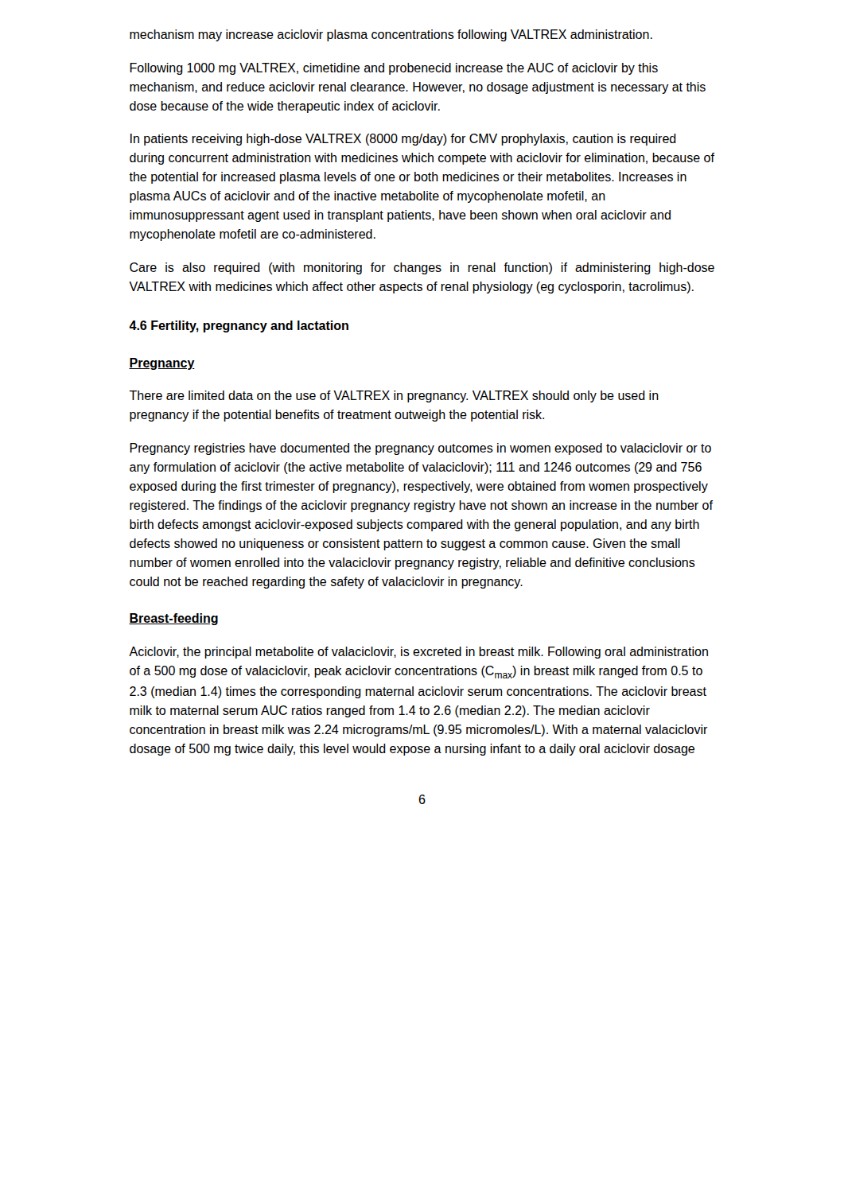mechanism may increase aciclovir plasma concentrations following VALTREX administration.
Following 1000 mg VALTREX, cimetidine and probenecid increase the AUC of aciclovir by this mechanism, and reduce aciclovir renal clearance. However, no dosage adjustment is necessary at this dose because of the wide therapeutic index of aciclovir.
In patients receiving high-dose VALTREX (8000 mg/day) for CMV prophylaxis, caution is required during concurrent administration with medicines which compete with aciclovir for elimination, because of the potential for increased plasma levels of one or both medicines or their metabolites. Increases in plasma AUCs of aciclovir and of the inactive metabolite of mycophenolate mofetil, an immunosuppressant agent used in transplant patients, have been shown when oral aciclovir and mycophenolate mofetil are co-administered.
Care is also required (with monitoring for changes in renal function) if administering high-dose VALTREX with medicines which affect other aspects of renal physiology (eg cyclosporin, tacrolimus).
4.6 Fertility, pregnancy and lactation
Pregnancy
There are limited data on the use of VALTREX in pregnancy. VALTREX should only be used in pregnancy if the potential benefits of treatment outweigh the potential risk.
Pregnancy registries have documented the pregnancy outcomes in women exposed to valaciclovir or to any formulation of aciclovir (the active metabolite of valaciclovir); 111 and 1246 outcomes (29 and 756 exposed during the first trimester of pregnancy), respectively, were obtained from women prospectively registered. The findings of the aciclovir pregnancy registry have not shown an increase in the number of birth defects amongst aciclovir-exposed subjects compared with the general population, and any birth defects showed no uniqueness or consistent pattern to suggest a common cause. Given the small number of women enrolled into the valaciclovir pregnancy registry, reliable and definitive conclusions could not be reached regarding the safety of valaciclovir in pregnancy.
Breast-feeding
Aciclovir, the principal metabolite of valaciclovir, is excreted in breast milk. Following oral administration of a 500 mg dose of valaciclovir, peak aciclovir concentrations (Cmax) in breast milk ranged from 0.5 to 2.3 (median 1.4) times the corresponding maternal aciclovir serum concentrations. The aciclovir breast milk to maternal serum AUC ratios ranged from 1.4 to 2.6 (median 2.2). The median aciclovir concentration in breast milk was 2.24 micrograms/mL (9.95 micromoles/L). With a maternal valaciclovir dosage of 500 mg twice daily, this level would expose a nursing infant to a daily oral aciclovir dosage
6